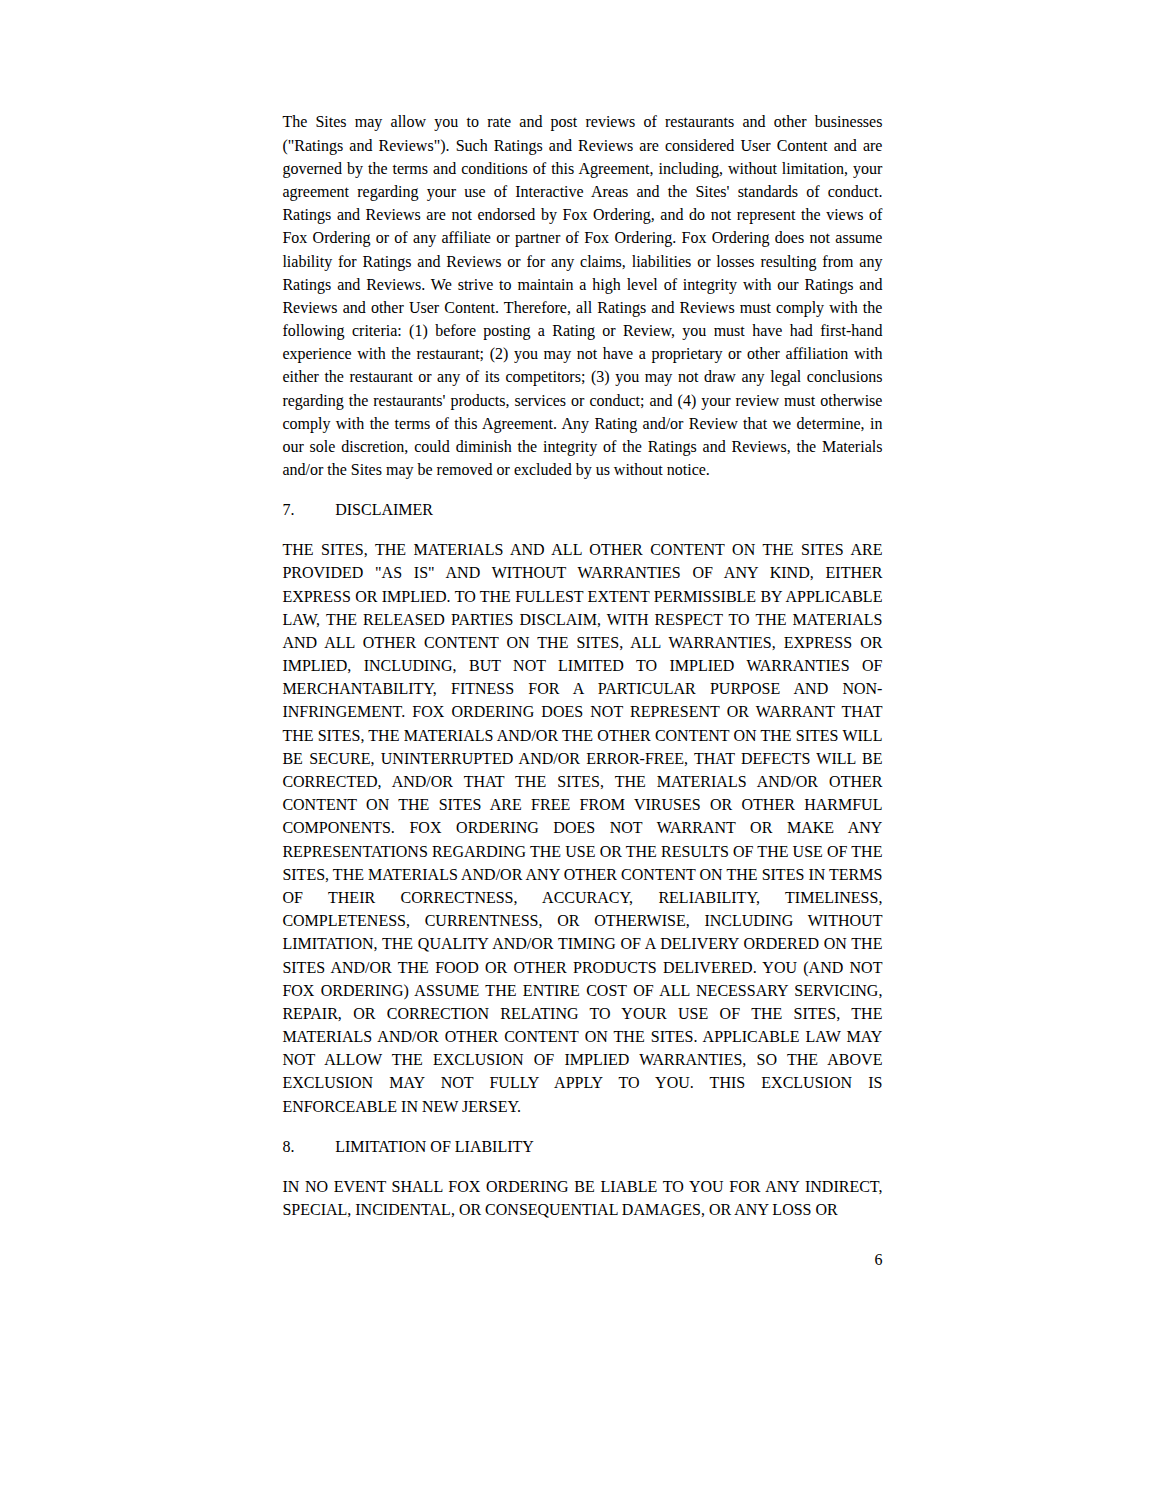The Sites may allow you to rate and post reviews of restaurants and other businesses ("Ratings and Reviews"). Such Ratings and Reviews are considered User Content and are governed by the terms and conditions of this Agreement, including, without limitation, your agreement regarding your use of Interactive Areas and the Sites' standards of conduct. Ratings and Reviews are not endorsed by Fox Ordering, and do not represent the views of Fox Ordering or of any affiliate or partner of Fox Ordering. Fox Ordering does not assume liability for Ratings and Reviews or for any claims, liabilities or losses resulting from any Ratings and Reviews. We strive to maintain a high level of integrity with our Ratings and Reviews and other User Content. Therefore, all Ratings and Reviews must comply with the following criteria: (1) before posting a Rating or Review, you must have had first-hand experience with the restaurant; (2) you may not have a proprietary or other affiliation with either the restaurant or any of its competitors; (3) you may not draw any legal conclusions regarding the restaurants' products, services or conduct; and (4) your review must otherwise comply with the terms of this Agreement. Any Rating and/or Review that we determine, in our sole discretion, could diminish the integrity of the Ratings and Reviews, the Materials and/or the Sites may be removed or excluded by us without notice.
7. DISCLAIMER
THE SITES, THE MATERIALS AND ALL OTHER CONTENT ON THE SITES ARE PROVIDED "AS IS" AND WITHOUT WARRANTIES OF ANY KIND, EITHER EXPRESS OR IMPLIED. TO THE FULLEST EXTENT PERMISSIBLE BY APPLICABLE LAW, THE RELEASED PARTIES DISCLAIM, WITH RESPECT TO THE MATERIALS AND ALL OTHER CONTENT ON THE SITES, ALL WARRANTIES, EXPRESS OR IMPLIED, INCLUDING, BUT NOT LIMITED TO IMPLIED WARRANTIES OF MERCHANTABILITY, FITNESS FOR A PARTICULAR PURPOSE AND NON-INFRINGEMENT. FOX ORDERING DOES NOT REPRESENT OR WARRANT THAT THE SITES, THE MATERIALS AND/OR THE OTHER CONTENT ON THE SITES WILL BE SECURE, UNINTERRUPTED AND/OR ERROR-FREE, THAT DEFECTS WILL BE CORRECTED, AND/OR THAT THE SITES, THE MATERIALS AND/OR OTHER CONTENT ON THE SITES ARE FREE FROM VIRUSES OR OTHER HARMFUL COMPONENTS. FOX ORDERING DOES NOT WARRANT OR MAKE ANY REPRESENTATIONS REGARDING THE USE OR THE RESULTS OF THE USE OF THE SITES, THE MATERIALS AND/OR ANY OTHER CONTENT ON THE SITES IN TERMS OF THEIR CORRECTNESS, ACCURACY, RELIABILITY, TIMELINESS, COMPLETENESS, CURRENTNESS, OR OTHERWISE, INCLUDING WITHOUT LIMITATION, THE QUALITY AND/OR TIMING OF A DELIVERY ORDERED ON THE SITES AND/OR THE FOOD OR OTHER PRODUCTS DELIVERED. YOU (AND NOT FOX ORDERING) ASSUME THE ENTIRE COST OF ALL NECESSARY SERVICING, REPAIR, OR CORRECTION RELATING TO YOUR USE OF THE SITES, THE MATERIALS AND/OR OTHER CONTENT ON THE SITES. APPLICABLE LAW MAY NOT ALLOW THE EXCLUSION OF IMPLIED WARRANTIES, SO THE ABOVE EXCLUSION MAY NOT FULLY APPLY TO YOU. THIS EXCLUSION IS ENFORCEABLE IN NEW JERSEY.
8. LIMITATION OF LIABILITY
IN NO EVENT SHALL FOX ORDERING BE LIABLE TO YOU FOR ANY INDIRECT, SPECIAL, INCIDENTAL, OR CONSEQUENTIAL DAMAGES, OR ANY LOSS OR
6